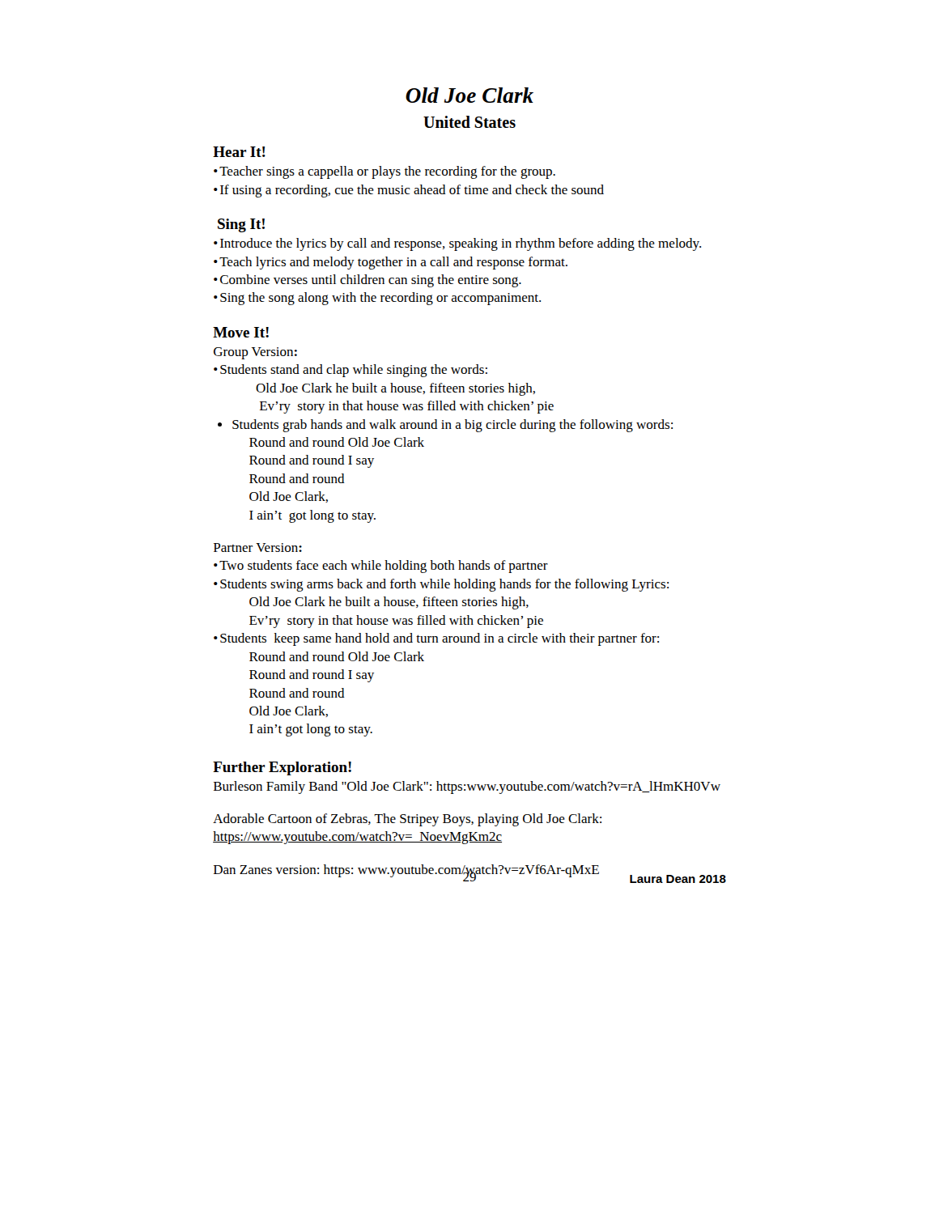Old Joe Clark
United States
Hear It!
Teacher sings a cappella or plays the recording for the group.
If using a recording, cue the music ahead of time and check the sound
Sing It!
Introduce the lyrics by call and response, speaking in rhythm before adding the melody.
Teach lyrics and melody together in a call and response format.
Combine verses until children can sing the entire song.
Sing the song along with the recording or accompaniment.
Move It!
Group Version:
Students stand and clap while singing the words:
Old Joe Clark he built a house, fifteen stories high,
Ev’ry story in that house was filled with chicken’ pie
Students grab hands and walk around in a big circle during the following words:
Round and round Old Joe Clark
Round and round I say
Round and round
Old Joe Clark,
I ain’t got long to stay.
Partner Version:
Two students face each while holding both hands of partner
Students swing arms back and forth while holding hands for the following Lyrics:
Old Joe Clark he built a house, fifteen stories high,
Ev’ry story in that house was filled with chicken’ pie
Students keep same hand hold and turn around in a circle with their partner for:
Round and round Old Joe Clark
Round and round I say
Round and round
Old Joe Clark,
I ain’t got long to stay.
Further Exploration!
Burleson Family Band "Old Joe Clark": https:www.youtube.com/watch?v=rA_lHmKH0Vw
Adorable Cartoon of Zebras, The Stripey Boys, playing Old Joe Clark:
https://www.youtube.com/watch?v=_NoevMgKm2c
Dan Zanes version: https: www.youtube.com/watch?v=zVf6Ar-qMxE
29
Laura Dean 2018